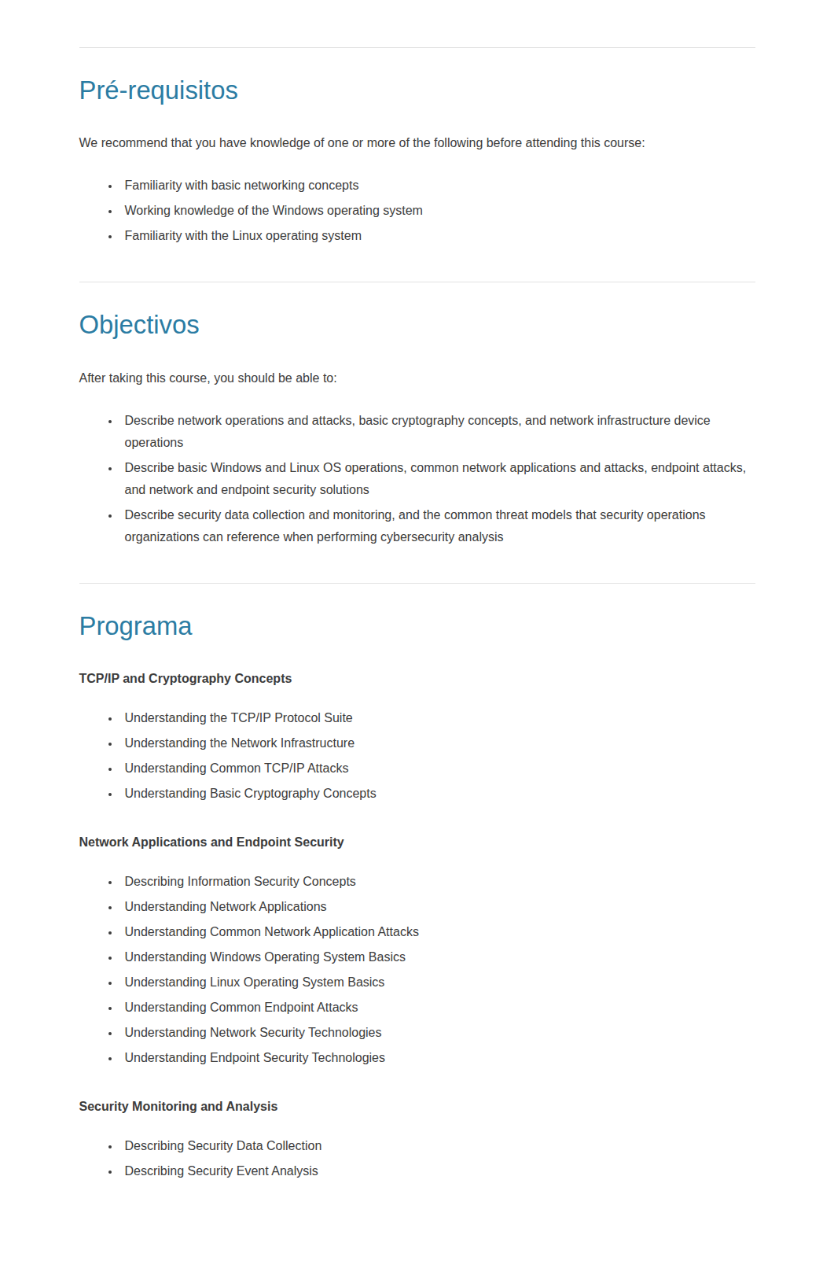Pré-requisitos
We recommend that you have knowledge of one or more of the following before attending this course:
Familiarity with basic networking concepts
Working knowledge of the Windows operating system
Familiarity with the Linux operating system
Objectivos
After taking this course, you should be able to:
Describe network operations and attacks, basic cryptography concepts, and network infrastructure device operations
Describe basic Windows and Linux OS operations, common network applications and attacks, endpoint attacks, and network and endpoint security solutions
Describe security data collection and monitoring, and the common threat models that security operations organizations can reference when performing cybersecurity analysis
Programa
TCP/IP and Cryptography Concepts
Understanding the TCP/IP Protocol Suite
Understanding the Network Infrastructure
Understanding Common TCP/IP Attacks
Understanding Basic Cryptography Concepts
Network Applications and Endpoint Security
Describing Information Security Concepts
Understanding Network Applications
Understanding Common Network Application Attacks
Understanding Windows Operating System Basics
Understanding Linux Operating System Basics
Understanding Common Endpoint Attacks
Understanding Network Security Technologies
Understanding Endpoint Security Technologies
Security Monitoring and Analysis
Describing Security Data Collection
Describing Security Event Analysis